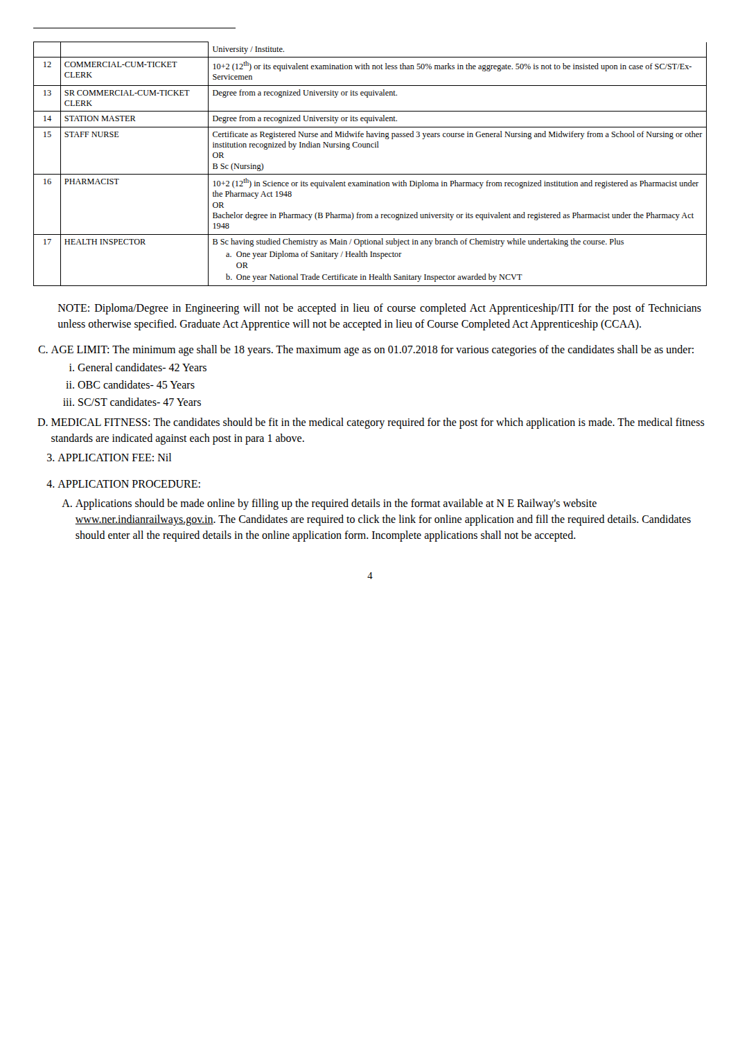| | | University / Institute. |
| 12 | Commercial-cum-Ticket Clerk | 10+2 (12 th ) or its equivalent examination with not less than 50% marks in the aggregate. 50% is not to be insisted upon in case of SC/ST/Ex-Servicemen |
| 13 | Sr Commercial-cum-Ticket Clerk | Degree from a recognized University or its equivalent. |
| 14 | Station Master | Degree from a recognized University or its equivalent. |
| 15 | Staff Nurse | Certificate as Registered Nurse and Midwife having passed 3 years course in General Nursing and Midwifery from a School of Nursing or other institution recognized by Indian Nursing Council OR B Sc (Nursing) |
| 16 | Pharmacist | 10+2 (12 th ) in Science or its equivalent examination with Diploma in Pharmacy from recognized institution and registered as Pharmacist under the Pharmacy Act 1948 OR Bachelor degree in Pharmacy (B Pharma) from a recognized university or its equivalent and registered as Pharmacist under the Pharmacy Act 1948 |
| 17 | Health Inspector | B Sc having studied Chemistry as Main / Optional subject in any branch of Chemistry while undertaking the course. Plus a. One year Diploma of Sanitary / Health Inspector OR b. One year National Trade Certificate in Health Sanitary Inspector awarded by NCVT |
NOTE: Diploma/Degree in Engineering will not be accepted in lieu of course completed Act Apprenticeship/ITI for the post of Technicians unless otherwise specified. Graduate Act Apprentice will not be accepted in lieu of Course Completed Act Apprenticeship (CCAA).
AGE LIMIT: The minimum age shall be 18 years. The maximum age as on 01.07.2018 for various categories of the candidates shall be as under:
General candidates- 42 Years
OBC candidates- 45 Years
SC/ST candidates- 47 Years
MEDICAL FITNESS: The candidates should be fit in the medical category required for the post for which application is made. The medical fitness standards are indicated against each post in para 1 above.
APPLICATION FEE: Nil
APPLICATION PROCEDURE:
Applications should be made online by filling up the required details in the format available at N E Railway's website www.ner.indianrailways.gov.in. The Candidates are required to click the link for online application and fill the required details. Candidates should enter all the required details in the online application form. Incomplete applications shall not be accepted.
4